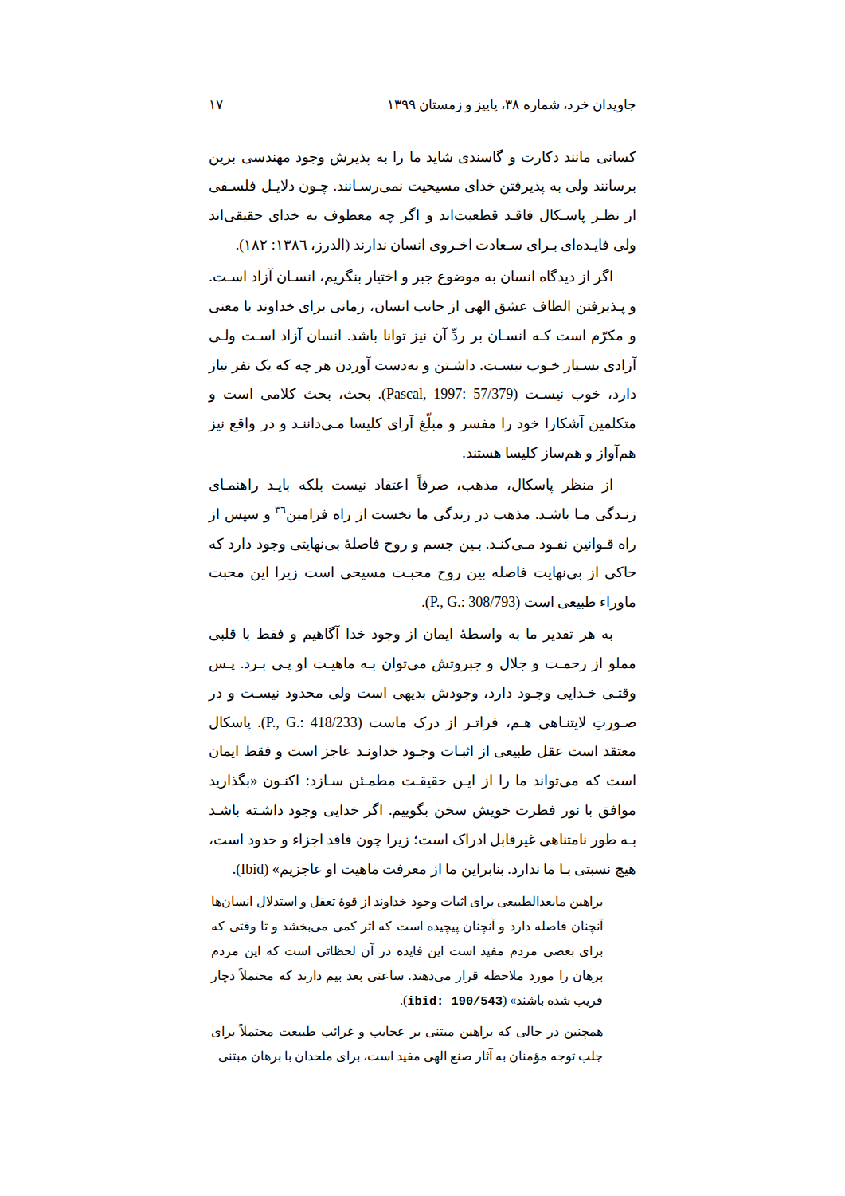جاویدان خرد، شماره ۳۸، پاییز و زمستان ۱۳۹۹ ۱۷
کسانی مانند دکارت و گاسندی شاید ما را به پذیرش وجود مهندسی برین برسانند ولی به پذیرفتن خدای مسیحیت نمی‌رسـانند. چـون دلایـل فلسـفی از نظـر پاسـکال فاقـد قطعیت‌اند و اگر چه معطوف به خدای حقیقی‌اند ولی فایـده‌ای بـرای سـعادت اخـروی انسان ندارند (الدرز، ۱۳۸٦: ۱۸۲).
اگر از دیدگاه انسان به موضوع جبر و اختیار بنگریم، انسـان آزاد اسـت. و پـذیرفتن الطاف عشق الهی از جانب انسان، زمانی برای خداوند با معنی و مکرّم است کـه انسـان بر ردِّ آن نیز توانا باشد. انسان آزاد اسـت ولـی آزادی بسـیار خـوب نیسـت. داشـتن و به‌دست آوردن هر چه که یک نفر نیاز دارد، خوب نیسـت (Pascal, 1997: 57/379). بحث، بحث کلامی است و متکلمین آشکارا خود را مفسر و مبلّغ آرای کلیسا مـی‌داننـد و در واقع نیز هم‌آواز و هم‌ساز کلیسا هستند.
از منظر پاسکال، مذهب، صرفاً اعتقاد نیست بلکه بایـد راهنمـای زنـدگی مـا باشـد. مذهب در زندگی ما نخست از راه فرامین۳٦ و سپس از راه قـوانین نفـوذ مـی‌کنـد. بـین جسم و روح فاصلۀ بی‌نهایتی وجود دارد که حاکی از بی‌نهایت فاصله بین روح محبـت مسیحی است زیرا این محبت ماوراء طبیعی است (P., G.: 308/793).
به هر تقدیر ما به واسطۀ ایمان از وجود خدا آگاهیم و فقط با قلبی مملو از رحمـت و جلال و جبروتش می‌توان بـه ماهیـت او پـی بـرد. پـس وقتـی خـدایی وجـود دارد، وجودش بدیهی است ولی محدود نیسـت و در صـورتِ لایتنـاهی هـم، فراتـر از درک ماست (P., G.: 418/233). پاسکال معتقد است عقل طبیعی از اثبـات وجـود خداونـد عاجز است و فقط ایمان است که می‌تواند ما را از ایـن حقیقـت مطمـئن سـازد: اکنـون «بگذارید موافق با نور فطرت خویش سخن بگوییم. اگر خدایی وجود داشـته باشـد بـه طور نامتناهی غیرقابل ادراک است؛ زیرا چون فاقد اجزاء و حدود است، هیچ نسبتی بـا ما ندارد. بنابراین ما از معرفت ماهیت او عاجزیم» (Ibid).
براهین مابعدالطبیعی برای اثبات وجود خداوند از قوۀ تعقل و استدلال انسان‌ها آنچنان فاصله دارد و آنچنان پیچیده است که اثر کمی می‌بخشد و تا وقتی که برای بعضی مردم مفید است این فایده در آن لحظاتی است که این مردم برهان را مورد ملاحظه قرار می‌دهند. ساعتی بعد بیم دارند که محتملاً دچار فریب شده باشند» (ibid: 190/543).
همچنین در حالی که براهین مبتنی بر عجایب و غرائب طبیعت محتملاً برای جلب توجه مؤمنان به آثار صنع الهی مفید است، برای ملحدان با برهان مبتنی